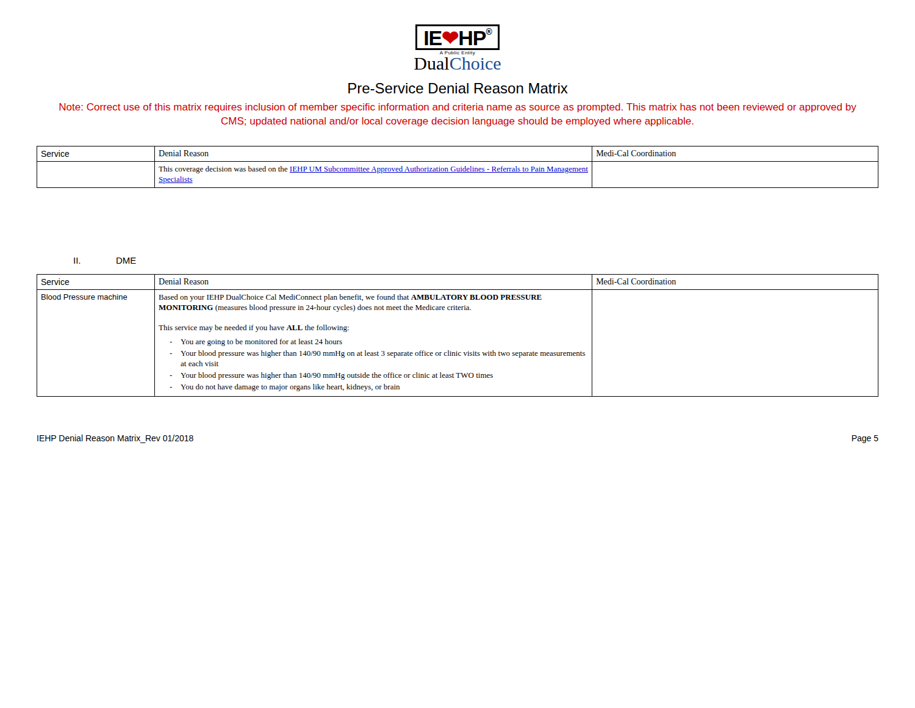IE❤HP®
A Public Entity
Dual Choice
Pre-Service Denial Reason Matrix
Note: Correct use of this matrix requires inclusion of member specific information and criteria name as source as prompted. This matrix has not been reviewed or approved by CMS; updated national and/or local coverage decision language should be employed where applicable.
| Service | Denial Reason | Medi-Cal Coordination |
| --- | --- | --- |
| | This coverage decision was based on the IEHP UM Subcommittee Approved Authorization Guidelines - Referrals to Pain Management Specialists | |
II. DME
| Service | Denial Reason | Medi-Cal Coordination |
| --- | --- | --- |
| Blood Pressure machine | Based on your IEHP DualChoice Cal MediConnect plan benefit, we found that AMBULATORY BLOOD PRESSURE MONITORING (measures blood pressure in 24-hour cycles) does not meet the Medicare criteria. This service may be needed if you have ALL the following: You are going to be monitored for at least 24 hours Your blood pressure was higher than 140/90 mmHg on at least 3 separate office or clinic visits with two separate measurements at each visit Your blood pressure was higher than 140/90 mmHg outside the office or clinic at least TWO times You do not have damage to major organs like heart, kidneys, or brain | |
IEHP Denial Reason Matrix_Rev 01/2018
Page 5